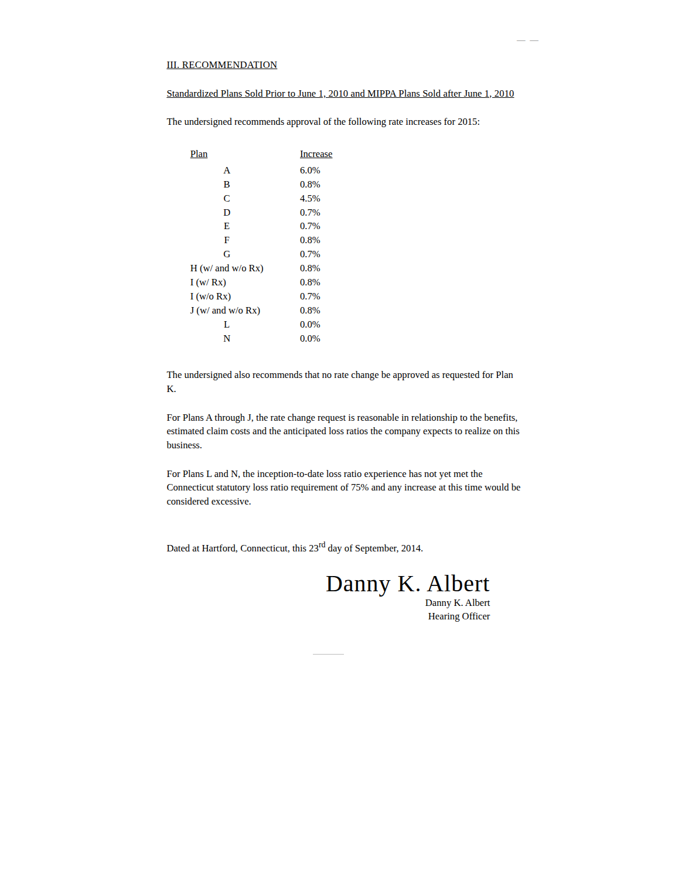— —
III. RECOMMENDATION
Standardized Plans Sold Prior to June 1, 2010 and MIPPA Plans Sold after June 1, 2010
The undersigned recommends approval of the following rate increases for 2015:
| Plan | Increase |
| --- | --- |
| A | 6.0% |
| B | 0.8% |
| C | 4.5% |
| D | 0.7% |
| E | 0.7% |
| F | 0.8% |
| G | 0.7% |
| H (w/ and w/o Rx) | 0.8% |
| I (w/ Rx) | 0.8% |
| I (w/o Rx) | 0.7% |
| J (w/ and w/o Rx) | 0.8% |
| L | 0.0% |
| N | 0.0% |
The undersigned also recommends that no rate change be approved as requested for Plan K.
For Plans A through J, the rate change request is reasonable in relationship to the benefits, estimated claim costs and the anticipated loss ratios the company expects to realize on this business.
For Plans L and N, the inception-to-date loss ratio experience has not yet met the Connecticut statutory loss ratio requirement of 75% and any increase at this time would be considered excessive.
Dated at Hartford, Connecticut, this 23rd day of September, 2014.
Danny K. Albert
Danny K. Albert
Hearing Officer